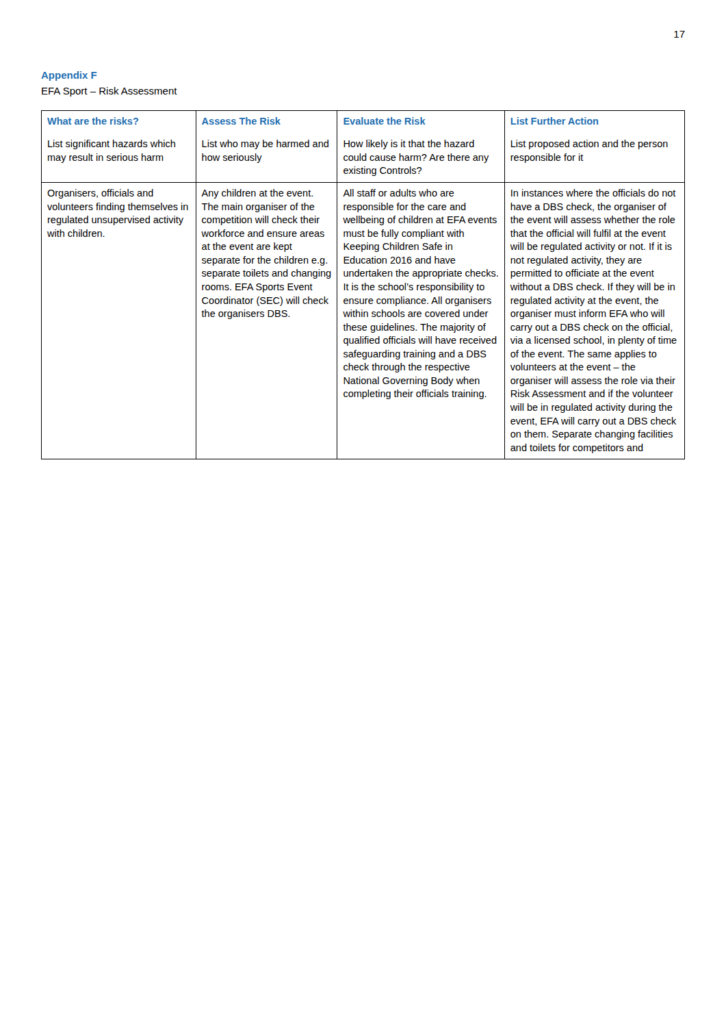17
Appendix F
EFA Sport – Risk Assessment
| What are the risks? List significant hazards which may result in serious harm | Assess The Risk List who may be harmed and how seriously | Evaluate the Risk How likely is it that the hazard could cause harm? Are there any existing Controls? | List Further Action List proposed action and the person responsible for it |
| --- | --- | --- | --- |
| Organisers, officials and volunteers finding themselves in regulated unsupervised activity with children. | Any children at the event. The main organiser of the competition will check their workforce and ensure areas at the event are kept separate for the children e.g. separate toilets and changing rooms. EFA Sports Event Coordinator (SEC) will check the organisers DBS. | All staff or adults who are responsible for the care and wellbeing of children at EFA events must be fully compliant with Keeping Children Safe in Education 2016 and have undertaken the appropriate checks. It is the school’s responsibility to ensure compliance. All organisers within schools are covered under these guidelines. The majority of qualified officials will have received safeguarding training and a DBS check through the respective National Governing Body when completing their officials training. | In instances where the officials do not have a DBS check, the organiser of the event will assess whether the role that the official will fulfil at the event will be regulated activity or not. If it is not regulated activity, they are permitted to officiate at the event without a DBS check. If they will be in regulated activity at the event, the organiser must inform EFA who will carry out a DBS check on the official, via a licensed school, in plenty of time of the event. The same applies to volunteers at the event – the organiser will assess the role via their Risk Assessment and if the volunteer will be in regulated activity during the event, EFA will carry out a DBS check on them. Separate changing facilities and toilets for competitors and |